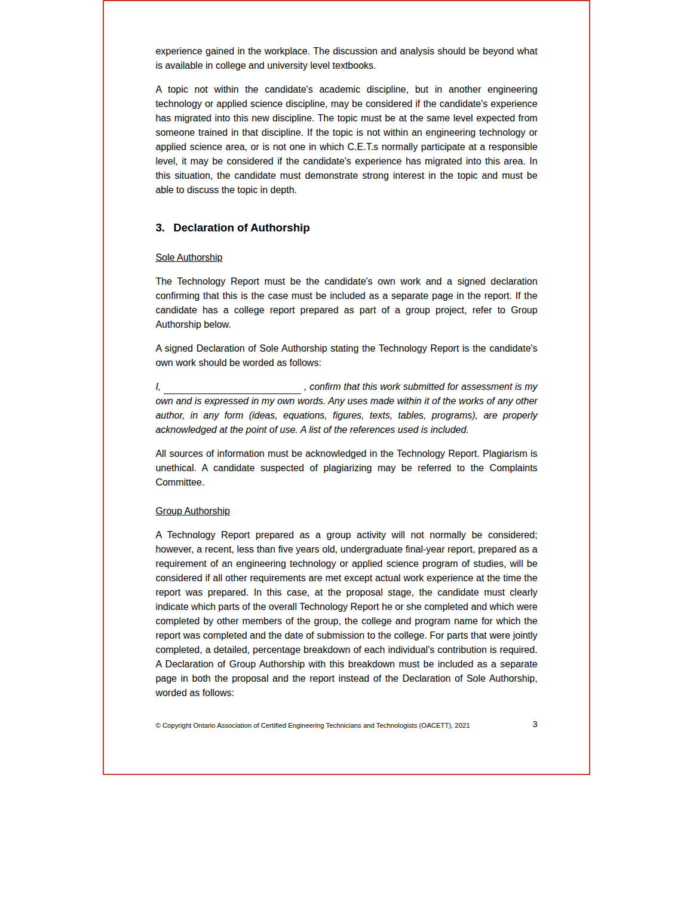experience gained in the workplace. The discussion and analysis should be beyond what is available in college and university level textbooks.
A topic not within the candidate's academic discipline, but in another engineering technology or applied science discipline, may be considered if the candidate's experience has migrated into this new discipline. The topic must be at the same level expected from someone trained in that discipline. If the topic is not within an engineering technology or applied science area, or is not one in which C.E.T.s normally participate at a responsible level, it may be considered if the candidate's experience has migrated into this area. In this situation, the candidate must demonstrate strong interest in the topic and must be able to discuss the topic in depth.
3. Declaration of Authorship
Sole Authorship
The Technology Report must be the candidate's own work and a signed declaration confirming that this is the case must be included as a separate page in the report. If the candidate has a college report prepared as part of a group project, refer to Group Authorship below.
A signed Declaration of Sole Authorship stating the Technology Report is the candidate's own work should be worded as follows:
I, , confirm that this work submitted for assessment is my own and is expressed in my own words. Any uses made within it of the works of any other author, in any form (ideas, equations, figures, texts, tables, programs), are properly acknowledged at the point of use. A list of the references used is included.
All sources of information must be acknowledged in the Technology Report. Plagiarism is unethical. A candidate suspected of plagiarizing may be referred to the Complaints Committee.
Group Authorship
A Technology Report prepared as a group activity will not normally be considered; however, a recent, less than five years old, undergraduate final-year report, prepared as a requirement of an engineering technology or applied science program of studies, will be considered if all other requirements are met except actual work experience at the time the report was prepared. In this case, at the proposal stage, the candidate must clearly indicate which parts of the overall Technology Report he or she completed and which were completed by other members of the group, the college and program name for which the report was completed and the date of submission to the college. For parts that were jointly completed, a detailed, percentage breakdown of each individual's contribution is required. A Declaration of Group Authorship with this breakdown must be included as a separate page in both the proposal and the report instead of the Declaration of Sole Authorship, worded as follows:
© Copyright Ontario Association of Certified Engineering Technicians and Technologists (OACETT), 2021
3